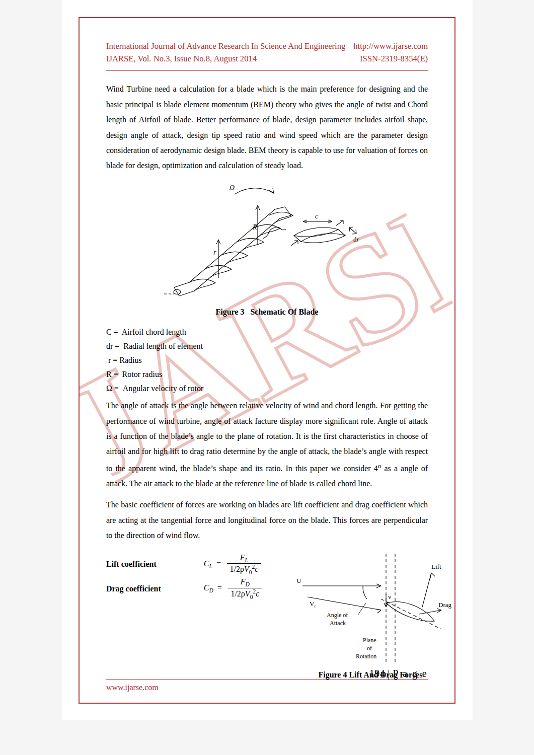IJARSE
International Journal of Advance Research In Science And Engineering
http://www.ijarse.com
IJARSE, Vol. No.3, Issue No.8, August 2014
ISSN-2319-8354(E)
Wind Turbine need a calculation for a blade which is the main preference for designing and the basic principal is blade element momentum (BEM) theory who gives the angle of twist and Chord length of Airfoil of blade. Better performance of blade, design parameter includes airfoil shape, design angle of attack, design tip speed ratio and wind speed which are the parameter design consideration of aerodynamic design blade. BEM theory is capable to use for valuation of forces on blade for design, optimization and calculation of steady load.
Ω r R c dr
Figure 3 Schematic Of Blade
C = Airfoil chord length
dr = Radial length of element
r = Radius
R = Rotor radius
Ω = Angular velocity of rotor
The angle of attack is the angle between relative velocity of wind and chord length. For getting the performance of wind turbine, angle of attack facture display more significant role. Angle of attack is a function of the blade’s angle to the plane of rotation. It is the first characteristics in choose of airfoil and for high lift to drag ratio determine by the angle of attack, the blade’s angle with respect to the apparent wind, the blade’s shape and its ratio. In this paper we consider 4o as a angle of attack. The air attack to the blade at the reference line of blade is called chord line.
The basic coefficient of forces are working on blades are lift coefficient and drag coefficient which are acting at the tangential force and longitudinal force on the blade. This forces are perpendicular to the direction of wind flow.
Lift coefficient
CL = FL 1/2ρV 02 c
Drag coefficient
CD = FD 1/2ρV 02 c
U Vr v Angle of Attack Lift Drag Plane of Rotation
Figure 4 Lift And Drag Forces
194 | P a g e
www.ijarse.com